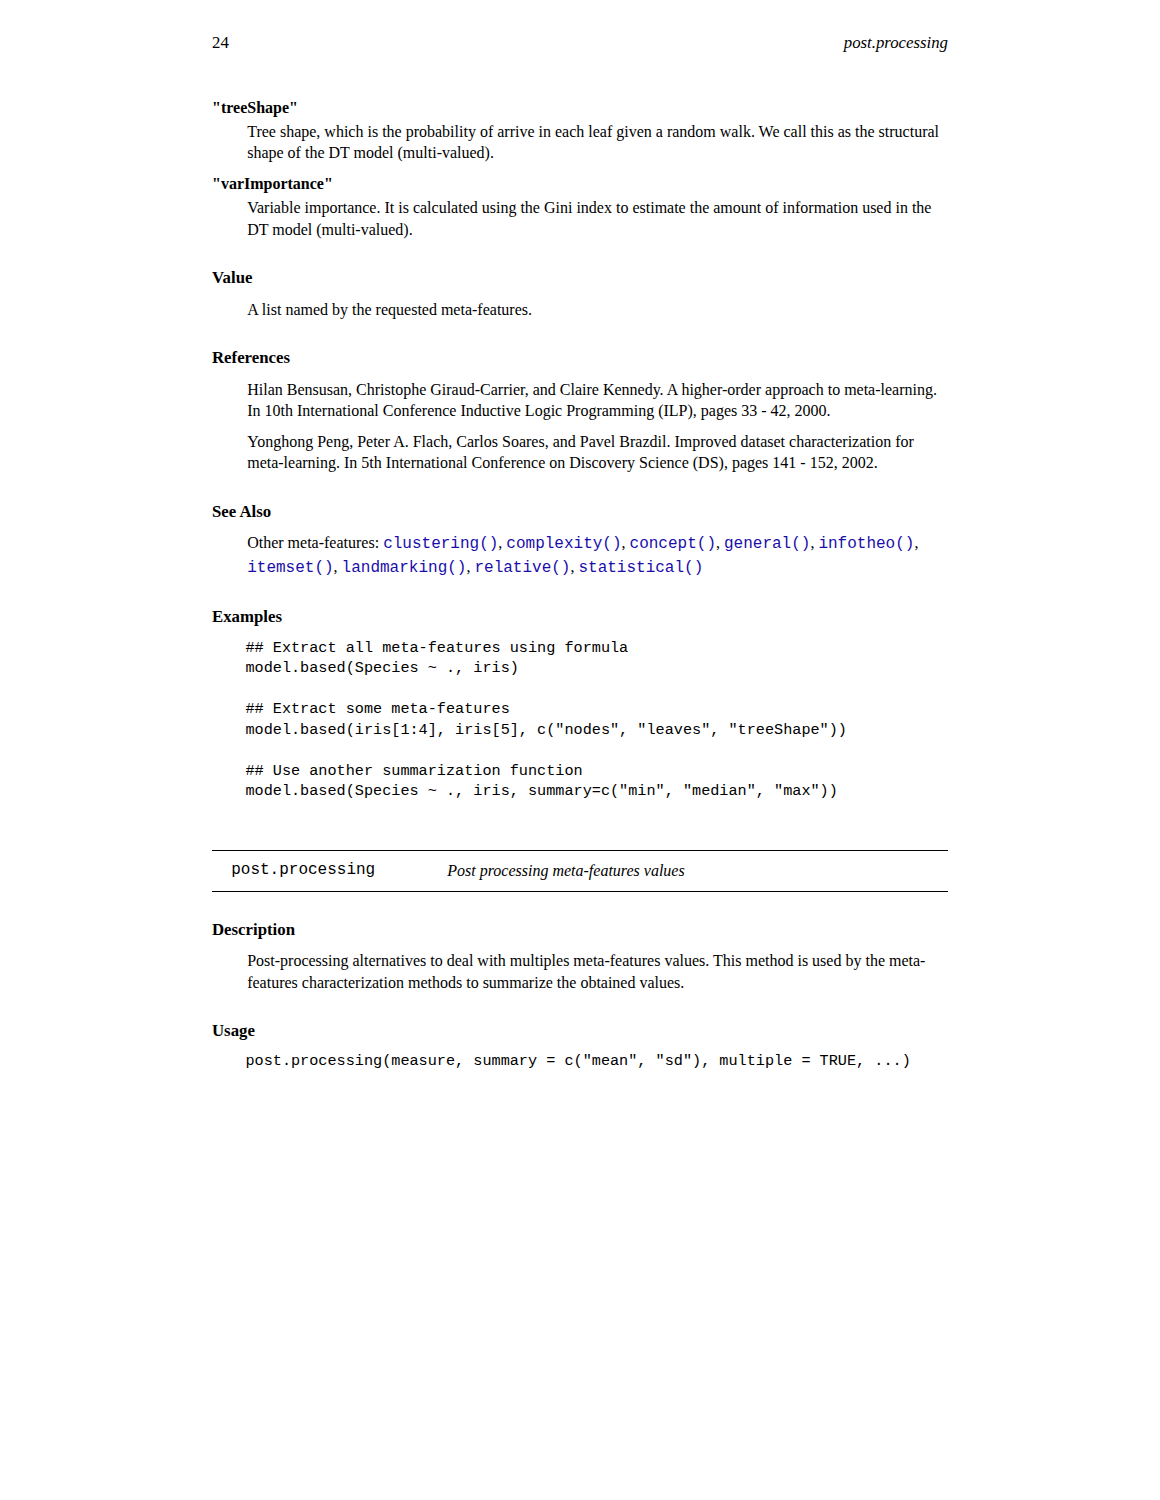24 post.processing
"treeShape"
Tree shape, which is the probability of arrive in each leaf given a random walk. We call this as the structural shape of the DT model (multi-valued).
"varImportance"
Variable importance. It is calculated using the Gini index to estimate the amount of information used in the DT model (multi-valued).
Value
A list named by the requested meta-features.
References
Hilan Bensusan, Christophe Giraud-Carrier, and Claire Kennedy. A higher-order approach to meta-learning. In 10th International Conference Inductive Logic Programming (ILP), pages 33 - 42, 2000.
Yonghong Peng, Peter A. Flach, Carlos Soares, and Pavel Brazdil. Improved dataset characterization for meta-learning. In 5th International Conference on Discovery Science (DS), pages 141 - 152, 2002.
See Also
Other meta-features: clustering(), complexity(), concept(), general(), infotheo(), itemset(), landmarking(), relative(), statistical()
Examples
## Extract all meta-features using formula
model.based(Species ~ ., iris)

## Extract some meta-features
model.based(iris[1:4], iris[5], c("nodes", "leaves", "treeShape"))

## Use another summarization function
model.based(Species ~ ., iris, summary=c("min", "median", "max"))
post.processing Post processing meta-features values
Description
Post-processing alternatives to deal with multiples meta-features values. This method is used by the meta-features characterization methods to summarize the obtained values.
Usage
post.processing(measure, summary = c("mean", "sd"), multiple = TRUE, ...)